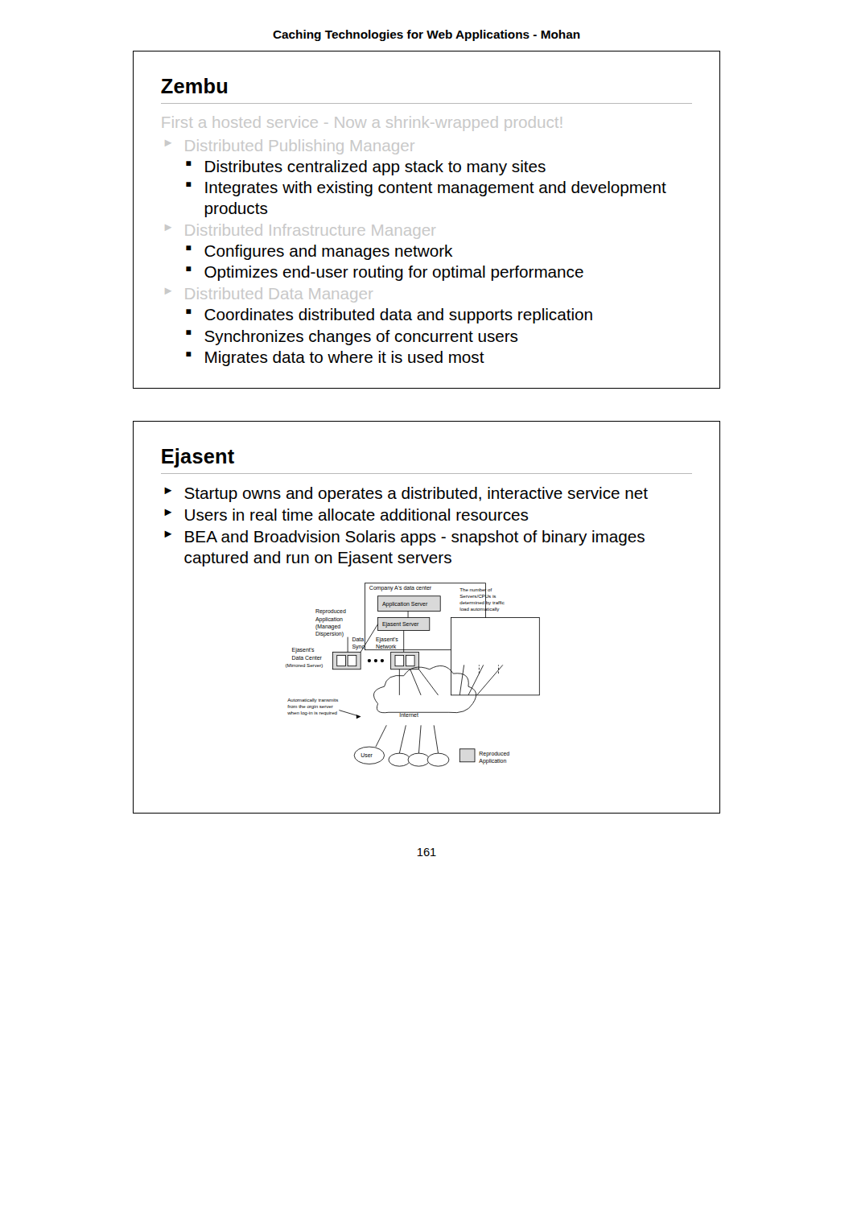Caching Technologies for Web Applications - Mohan
Zembu
First a hosted service - Now a shrink-wrapped product!
Distributed Publishing Manager
Distributes centralized app stack to many sites
Integrates with existing content management and development products
Distributed Infrastructure Manager
Configures and manages network
Optimizes end-user routing for optimal performance
Distributed Data Manager
Coordinates distributed data and supports replication
Synchronizes changes of concurrent users
Migrates data to where it is used most
Ejasent
Startup owns and operates a distributed, interactive service net
Users in real time allocate additional resources
BEA and Broadvision Solaris apps - snapshot of binary images captured and run on Ejasent servers
Company A's data center Application Server Ejasent Server Reproduced Application (Managed Dispersion) Data Sync Ejasent's Network Ejasent's Data Center (Mirrored Server) Server 1 Server 2 Server 3 The number of Servers/CPUs is determined by traffic load automatically Ejasent's System Administrator Automatically transmits from the orgin server when log-in is required Internet User Reproduced Application
161